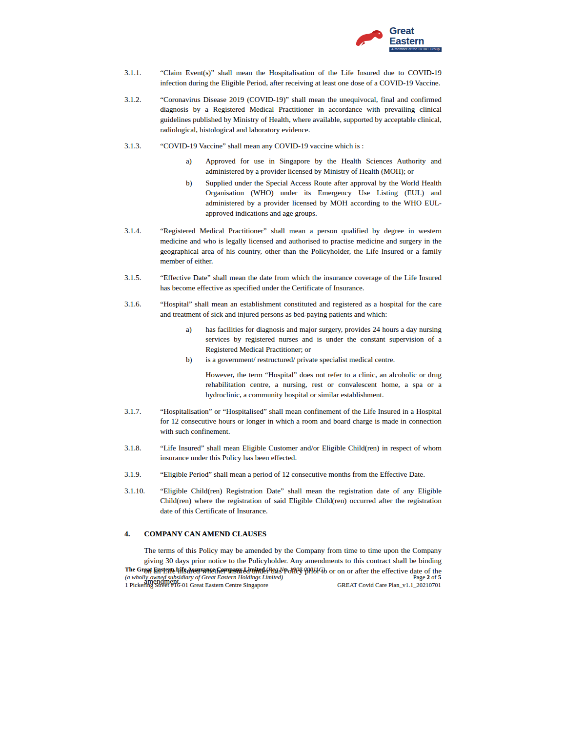Great Eastern A member of the OCBC Group
3.1.1.
“Claim Event(s)” shall mean the Hospitalisation of the Life Insured due to COVID-19 infection during the Eligible Period, after receiving at least one dose of a COVID-19 Vaccine.
3.1.2.
“Coronavirus Disease 2019 (COVID-19)” shall mean the unequivocal, final and confirmed diagnosis by a Registered Medical Practitioner in accordance with prevailing clinical guidelines published by Ministry of Health, where available, supported by acceptable clinical, radiological, histological and laboratory evidence.
3.1.3.
“COVID-19 Vaccine” shall mean any COVID-19 vaccine which is :
a) Approved for use in Singapore by the Health Sciences Authority and administered by a provider licensed by Ministry of Health (MOH); or
b) Supplied under the Special Access Route after approval by the World Health Organisation (WHO) under its Emergency Use Listing (EUL) and administered by a provider licensed by MOH according to the WHO EUL-approved indications and age groups.
3.1.4.
“Registered Medical Practitioner” shall mean a person qualified by degree in western medicine and who is legally licensed and authorised to practise medicine and surgery in the geographical area of his country, other than the Policyholder, the Life Insured or a family member of either.
3.1.5.
“Effective Date” shall mean the date from which the insurance coverage of the Life Insured has become effective as specified under the Certificate of Insurance.
3.1.6.
“Hospital” shall mean an establishment constituted and registered as a hospital for the care and treatment of sick and injured persons as bed-paying patients and which:
a) has facilities for diagnosis and major surgery, provides 24 hours a day nursing services by registered nurses and is under the constant supervision of a Registered Medical Practitioner; or
b) is a government/ restructured/ private specialist medical centre.
However, the term “Hospital” does not refer to a clinic, an alcoholic or drug rehabilitation centre, a nursing, rest or convalescent home, a spa or a hydroclinic, a community hospital or similar establishment.
3.1.7.
“Hospitalisation” or “Hospitalised” shall mean confinement of the Life Insured in a Hospital for 12 consecutive hours or longer in which a room and board charge is made in connection with such confinement.
3.1.8.
“Life Insured” shall mean Eligible Customer and/or Eligible Child(ren) in respect of whom insurance under this Policy has been effected.
3.1.9.
“Eligible Period” shall mean a period of 12 consecutive months from the Effective Date.
3.1.10.
“Eligible Child(ren) Registration Date” shall mean the registration date of any Eligible Child(ren) where the registration of said Eligible Child(ren) occurred after the registration date of this Certificate of Insurance.
4.
COMPANY CAN AMEND CLAUSES
The terms of this Policy may be amended by the Company from time to time upon the Company giving 30 days prior notice to the Policyholder. Any amendments to this contract shall be binding on all Life Insured whether insured under this Policy prior to or on or after the effective date of the amendment.
| The Great Eastern Life Assurance Company Limited ( Reg No. 1908 00011G ) (a wholly-owned subsidiary of Great Eastern Holdings Limited) 1 Pickering Street #16-01 Great Eastern Centre Singapore | Page 2 of 5 GREAT Covid Care Plan_v1.1_20210701 |